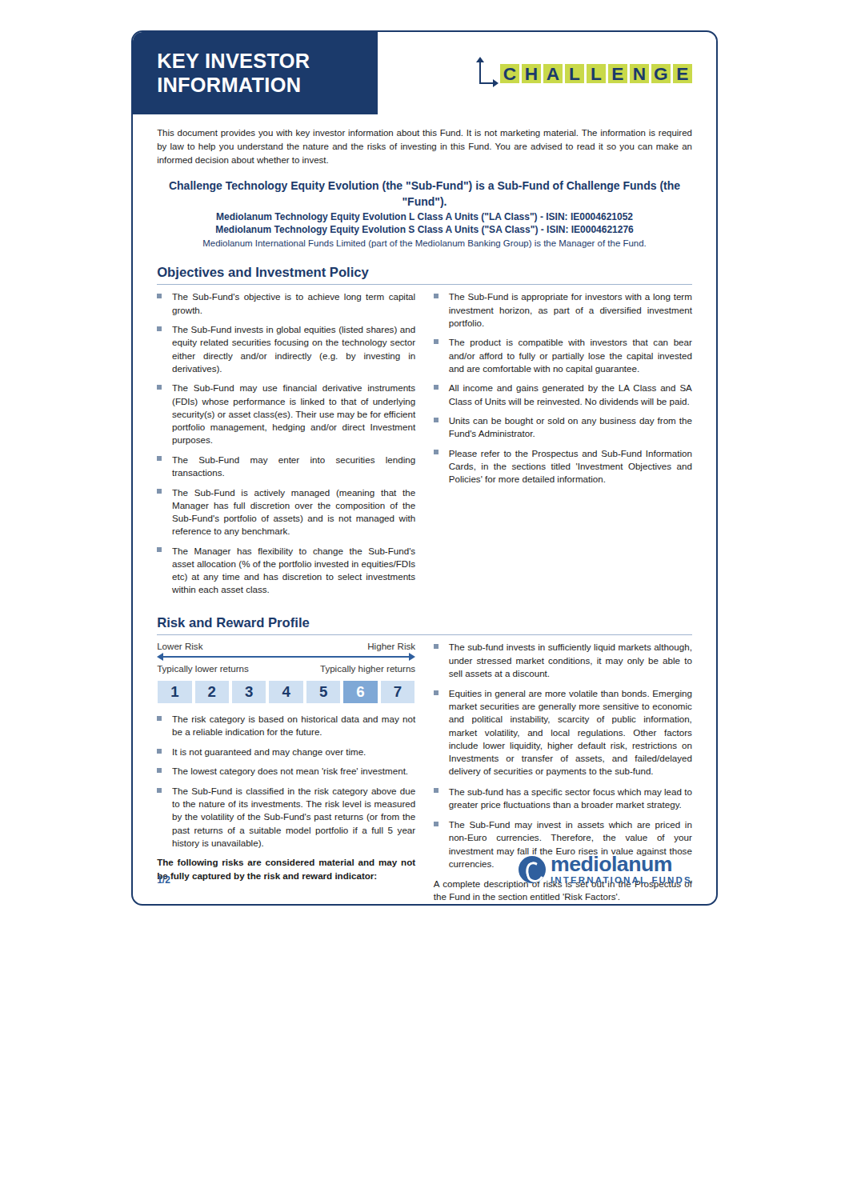KEY INVESTOR
INFORMATION
CHALLENGE
This document provides you with key investor information about this Fund. It is not marketing material. The information is required by law to help you understand the nature and the risks of investing in this Fund. You are advised to read it so you can make an informed decision about whether to invest.
Challenge Technology Equity Evolution (the "Sub-Fund") is a Sub-Fund of Challenge Funds (the "Fund").
Mediolanum Technology Equity Evolution L Class A Units ("LA Class") - ISIN: IE0004621052
Mediolanum Technology Equity Evolution S Class A Units ("SA Class") - ISIN: IE0004621276
Mediolanum International Funds Limited (part of the Mediolanum Banking Group) is the Manager of the Fund.
Objectives and Investment Policy
The Sub-Fund's objective is to achieve long term capital growth.
The Sub-Fund invests in global equities (listed shares) and equity related securities focusing on the technology sector either directly and/or indirectly (e.g. by investing in derivatives).
The Sub-Fund may use financial derivative instruments (FDIs) whose performance is linked to that of underlying security(s) or asset class(es). Their use may be for efficient portfolio management, hedging and/or direct Investment purposes.
The Sub-Fund may enter into securities lending transactions.
The Sub-Fund is actively managed (meaning that the Manager has full discretion over the composition of the Sub-Fund's portfolio of assets) and is not managed with reference to any benchmark.
The Manager has flexibility to change the Sub-Fund's asset allocation (% of the portfolio invested in equities/FDIs etc) at any time and has discretion to select investments within each asset class.
The Sub-Fund is appropriate for investors with a long term investment horizon, as part of a diversified investment portfolio.
The product is compatible with investors that can bear and/or afford to fully or partially lose the capital invested and are comfortable with no capital guarantee.
All income and gains generated by the LA Class and SA Class of Units will be reinvested. No dividends will be paid.
Units can be bought or sold on any business day from the Fund's Administrator.
Please refer to the Prospectus and Sub-Fund Information Cards, in the sections titled 'Investment Objectives and Policies' for more detailed information.
Risk and Reward Profile
Lower Risk Higher Risk
Typically lower returns Typically higher returns
1
2
3
4
5
6
7
The risk category is based on historical data and may not be a reliable indication for the future.
It is not guaranteed and may change over time.
The lowest category does not mean 'risk free' investment.
The Sub-Fund is classified in the risk category above due to the nature of its investments. The risk level is measured by the volatility of the Sub-Fund's past returns (or from the past returns of a suitable model portfolio if a full 5 year history is unavailable).
The following risks are considered material and may not be fully captured by the risk and reward indicator:
The sub-fund invests in sufficiently liquid markets although, under stressed market conditions, it may only be able to sell assets at a discount.
Equities in general are more volatile than bonds. Emerging market securities are generally more sensitive to economic and political instability, scarcity of public information, market volatility, and local regulations. Other factors include lower liquidity, higher default risk, restrictions on Investments or transfer of assets, and failed/delayed delivery of securities or payments to the sub-fund.
The sub-fund has a specific sector focus which may lead to greater price fluctuations than a broader market strategy.
The Sub-Fund may invest in assets which are priced in non-Euro currencies. Therefore, the value of your investment may fall if the Euro rises in value against those currencies.
A complete description of risks is set out in the Prospectus of the Fund in the section entitled 'Risk Factors'.
1/2
mediolanum
INTERNATIONAL FUNDS